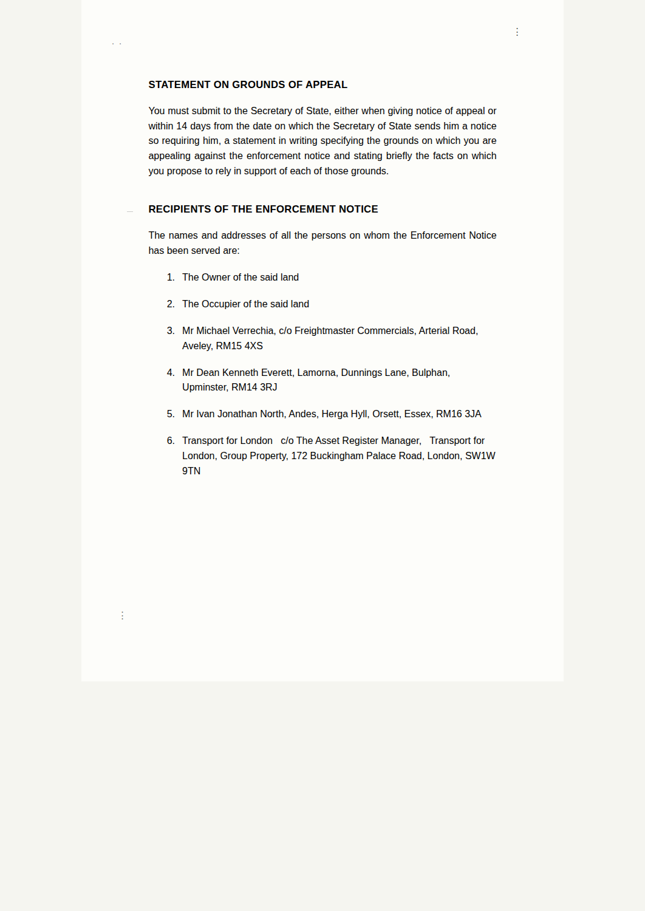⋮
. .
STATEMENT ON GROUNDS OF APPEAL
You must submit to the Secretary of State, either when giving notice of appeal or within 14 days from the date on which the Secretary of State sends him a notice so requiring him, a statement in writing specifying the grounds on which you are appealing against the enforcement notice and stating briefly the facts on which you propose to rely in support of each of those grounds.
RECIPIENTS OF THE ENFORCEMENT NOTICE
The names and addresses of all the persons on whom the Enforcement Notice has been served are:
The Owner of the said land
The Occupier of the said land
Mr Michael Verrechia, c/o Freightmaster Commercials, Arterial Road, Aveley, RM15 4XS
Mr Dean Kenneth Everett, Lamorna, Dunnings Lane, Bulphan, Upminster, RM14 3RJ
Mr Ivan Jonathan North, Andes, Herga Hyll, Orsett, Essex, RM16 3JA
Transport for London c/o The Asset Register Manager, Transport for London, Group Property, 172 Buckingham Palace Road, London, SW1W 9TN
⋮